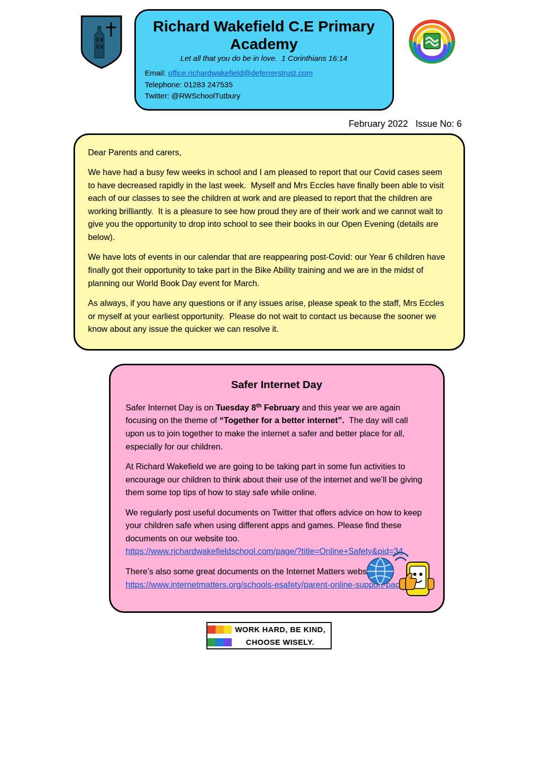Richard Wakefield C.E Primary Academy
Let all that you do be in love. 1 Corinthians 16:14
Email: office.richardwakefield@deferrerstrust.com
Telephone: 01283 247535
Twitter: @RWSchoolTutbury
February 2022 Issue No: 6
Dear Parents and carers,
We have had a busy few weeks in school and I am pleased to report that our Covid cases seem to have decreased rapidly in the last week. Myself and Mrs Eccles have finally been able to visit each of our classes to see the children at work and are pleased to report that the children are working brilliantly. It is a pleasure to see how proud they are of their work and we cannot wait to give you the opportunity to drop into school to see their books in our Open Evening (details are below).
We have lots of events in our calendar that are reappearing post-Covid: our Year 6 children have finally got their opportunity to take part in the Bike Ability training and we are in the midst of planning our World Book Day event for March.
As always, if you have any questions or if any issues arise, please speak to the staff, Mrs Eccles or myself at your earliest opportunity. Please do not wait to contact us because the sooner we know about any issue the quicker we can resolve it.
Safer Internet Day
Safer Internet Day is on Tuesday 8th February and this year we are again focusing on the theme of “Together for a better internet”. The day will call upon us to join together to make the internet a safer and better place for all, especially for our children.
At Richard Wakefield we are going to be taking part in some fun activities to encourage our children to think about their use of the internet and we’ll be giving them some top tips of how to stay safe while online.
We regularly post useful documents on Twitter that offers advice on how to keep your children safe when using different apps and games. Please find these documents on our website too.
https://www.richardwakefieldschool.com/page/?title=Online+Safety&pid=34
There’s also some great documents on the Internet Matters website:
https://www.internetmatters.org/schools-esafety/parent-online-support-pack-
| | | | WORK HARD, BE KIND, |
| | | | CHOOSE WISELY. |